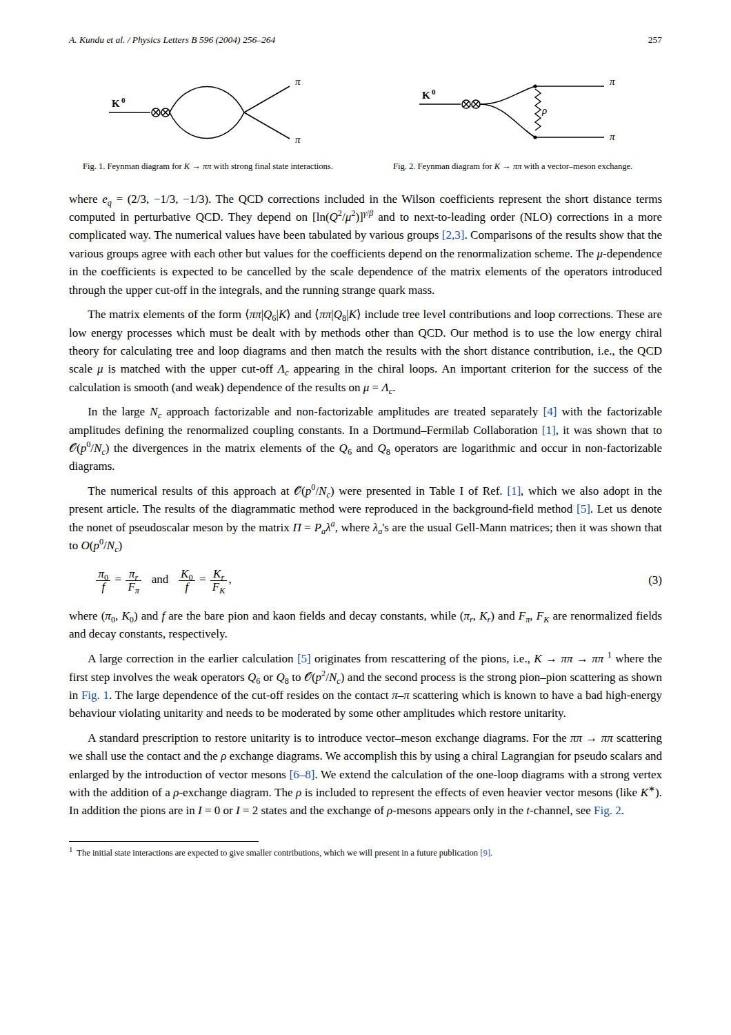A. Kundu et al. / Physics Letters B 596 (2004) 256–264 257
K 0 π π
Fig. 1. Feynman diagram for K → ππ with strong final state interactions.
K 0 ρ π π
Fig. 2. Feynman diagram for K → ππ with a vector–meson exchange.
where eq = (2/3, −1/3, −1/3). The QCD corrections included in the Wilson coefficients represent the short distance terms computed in perturbative QCD. They depend on [ln(Q2/μ2)]γ/β and to next-to-leading order (NLO) corrections in a more complicated way. The numerical values have been tabulated by various groups [2,3]. Comparisons of the results show that the various groups agree with each other but values for the coefficients depend on the renormalization scheme. The μ-dependence in the coefficients is expected to be cancelled by the scale dependence of the matrix elements of the operators introduced through the upper cut-off in the integrals, and the running strange quark mass.
The matrix elements of the form ⟨ππ|Q6|K⟩ and ⟨ππ|Q8|K⟩ include tree level contributions and loop corrections. These are low energy processes which must be dealt with by methods other than QCD. Our method is to use the low energy chiral theory for calculating tree and loop diagrams and then match the results with the short distance contribution, i.e., the QCD scale μ is matched with the upper cut-off Λc appearing in the chiral loops. An important criterion for the success of the calculation is smooth (and weak) dependence of the results on μ = Λc.
In the large Nc approach factorizable and non-factorizable amplitudes are treated separately [4] with the factorizable amplitudes defining the renormalized coupling constants. In a Dortmund–Fermilab Collaboration [1], it was shown that to 𝒪(p0/Nc) the divergences in the matrix elements of the Q6 and Q8 operators are logarithmic and occur in non-factorizable diagrams.
The numerical results of this approach at 𝒪(p0/Nc) were presented in Table I of Ref. [1], which we also adopt in the present article. The results of the diagrammatic method were reproduced in the background-field method [5]. Let us denote the nonet of pseudoscalar meson by the matrix Π = Paλa, where λa's are the usual Gell-Mann matrices; then it was shown that to O(p0/Nc)
π0 f = πr Fπ and K0 f = Kr FK,
(3)
where (π0, K0) and f are the bare pion and kaon fields and decay constants, while (πr, Kr) and Fπ, FK are renormalized fields and decay constants, respectively.
A large correction in the earlier calculation [5] originates from rescattering of the pions, i.e., K → ππ → ππ 1 where the first step involves the weak operators Q6 or Q8 to 𝒪(p2/Nc) and the second process is the strong pion–pion scattering as shown in Fig. 1. The large dependence of the cut-off resides on the contact π–π scattering which is known to have a bad high-energy behaviour violating unitarity and needs to be moderated by some other amplitudes which restore unitarity.
A standard prescription to restore unitarity is to introduce vector–meson exchange diagrams. For the ππ → ππ scattering we shall use the contact and the ρ exchange diagrams. We accomplish this by using a chiral Lagrangian for pseudo scalars and enlarged by the introduction of vector mesons [6–8]. We extend the calculation of the one-loop diagrams with a strong vertex with the addition of a ρ-exchange diagram. The ρ is included to represent the effects of even heavier vector mesons (like K∗). In addition the pions are in I = 0 or I = 2 states and the exchange of ρ-mesons appears only in the t-channel, see Fig. 2.
1 The initial state interactions are expected to give smaller contributions, which we will present in a future publication [9].